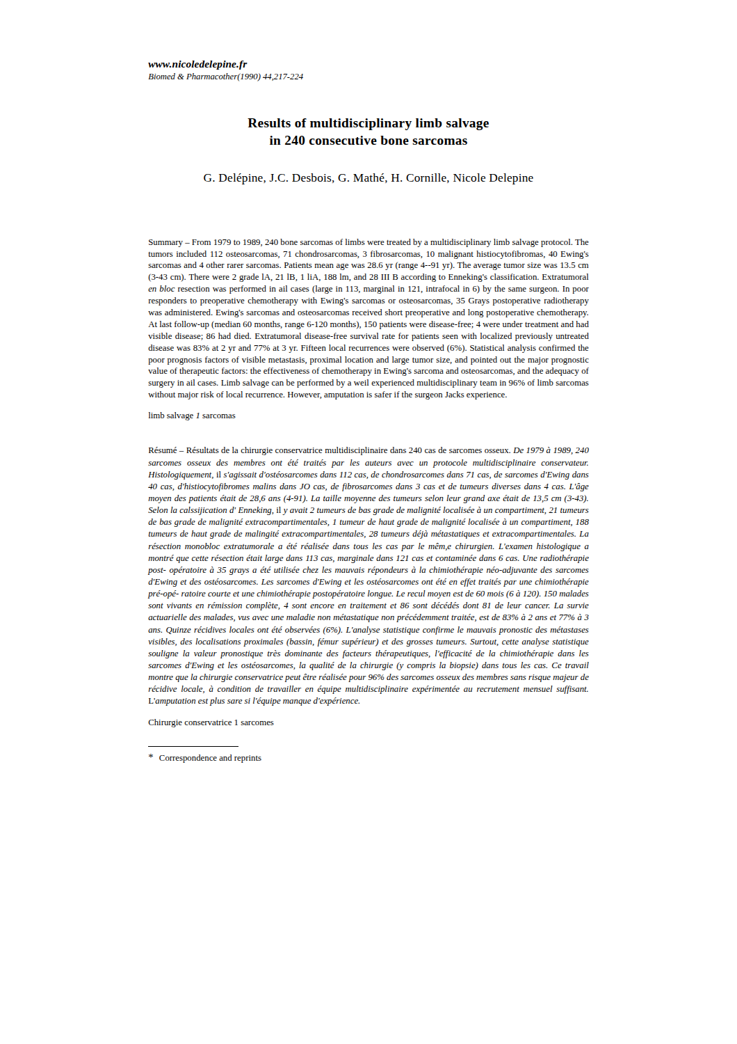www.nicoledelepine.fr
Biomed & Pharmacother(1990) 44,217-224
Results of multidisciplinary limb salvage
in 240 consecutive bone sarcomas
G. Delépine, J.C. Desbois, G. Mathé, H. Cornille, Nicole Delepine
Summary – From 1979 to 1989, 240 bone sarcomas of limbs were treated by a multidisciplinary limb salvage protocol. The tumors included 112 osteosarcomas, 71 chondrosarcomas, 3 fibrosarcomas, 10 malignant histiocytofibromas, 40 Ewing's sarcomas and 4 other rarer sarcomas. Patients mean age was 28.6 yr (range 4--91 yr). The average tumor size was 13.5 cm (3-43 cm). There were 2 grade lA, 21 lB, 1 liA, 188 lm, and 28 III B according to Enneking's classification. Extratumoral en bloc resection was performed in ail cases (large in 113, marginal in 121, intrafocal in 6) by the same surgeon. In poor responders to preoperative chemotherapy with Ewing's sarcomas or osteosarcomas, 35 Grays postoperative radiotherapy was administered. Ewing's sarcomas and osteosarcomas received short preoperative and long postoperative chemotherapy. At last follow-up (median 60 months, range 6-120 months), 150 patients were disease-free; 4 were under treatment and had visible disease; 86 had died. Extratumoral disease-free survival rate for patients seen with localized previously untreated disease was 83% at 2 yr and 77% at 3 yr. Fifteen local recurrences were observed (6%). Statistical analysis confirmed the poor prognosis factors of visible metastasis, proximal location and large tumor size, and pointed out the major prognostic value of therapeutic factors: the effectiveness of chemotherapy in Ewing's sarcoma and osteosarcomas, and the adequacy of surgery in ail cases. Limb salvage can be performed by a weil experienced multidisciplinary team in 96% of limb sarcomas without major risk of local recurrence. However, amputation is safer if the surgeon Jacks experience.
limb salvage 1 sarcomas
Résumé – Résultats de la chirurgie conservatrice multidisciplinaire dans 240 cas de sarcomes osseux. De 1979 à 1989, 240 sarcomes osseux des membres ont été traités par les auteurs avec un protocole multidisciplinaire conservateur. Histologiquement, il s'agissait d'ostéosarcomes dans 112 cas, de chondrosarcomes dans 71 cas, de sarcomes d'Ewing dans 40 cas, d'histiocytofibromes malins dans JO cas, de fibrosarcomes dans 3 cas et de tumeurs diverses dans 4 cas. L'âge moyen des patients était de 28,6 ans (4-91). La taille moyenne des tumeurs selon leur grand axe était de 13,5 cm (3-43). Selon la calssijication d' Enneking, il y avait 2 tumeurs de bas grade de malignité localisée à un compartiment, 21 tumeurs de bas grade de malignité extracompartimentales, 1 tumeur de haut grade de malignité localisée à un compartiment, 188 tumeurs de haut grade de malingité extracompartimentales, 28 tumeurs déjà métastatiques et extracompartimentales. La résection monobloc extratumorale a été réalisée dans tous les cas par le mêm, e chirurgien. L'examen histologique a montré que cette résection était large dans 113 cas, marginale dans 121 cas et contaminée dans 6 cas. Une radiothérapie post- opératoire à 35 grays a été utilisée chez les mauvais répondeurs à la chimiothérapie néo-adjuvante des sarcomes d'Ewing et des ostéosarcomes. Les sarcomes d'Ewing et les ostéosarcomes ont été en effet traités par une chimiothérapie pré-opé- ratoire courte et une chimiothérapie postopératoire longue. Le recul moyen est de 60 mois (6 à 120). 150 malades sont vivants en rémission complète, 4 sont encore en traitement et 86 sont décédés dont 81 de leur cancer. La survie actuarielle des malades, vus avec une maladie non métastatique non précédemment traitée, est de 83% à 2 ans et 77% à 3 ans. Quinze récidives locales ont été observées (6%). L'analyse statistique confirme le mauvais pronostic des métastases visibles, des localisations proximales (bassin, fémur supérieur) et des grosses tumeurs. Surtout, cette analyse statistique souligne la valeur pronostique très dominante des facteurs thérapeutiques, l'efficacité de la chimiothérapie dans les sarcomes d'Ewing et les ostéosarcomes, la qualité de la chirurgie (y compris la biopsie) dans tous les cas. Ce travail montre que la chirurgie conservatrice peut être réalisée pour 96% des sarcomes osseux des membres sans risque majeur de récidive locale, à condition de travailler en équipe multidisciplinaire expérimentée au recrutement mensuel suffisant. L'amputation est plus sare si l'équipe manque d'expérience.
Chirurgie conservatrice 1 sarcomes
* Correspondence and reprints